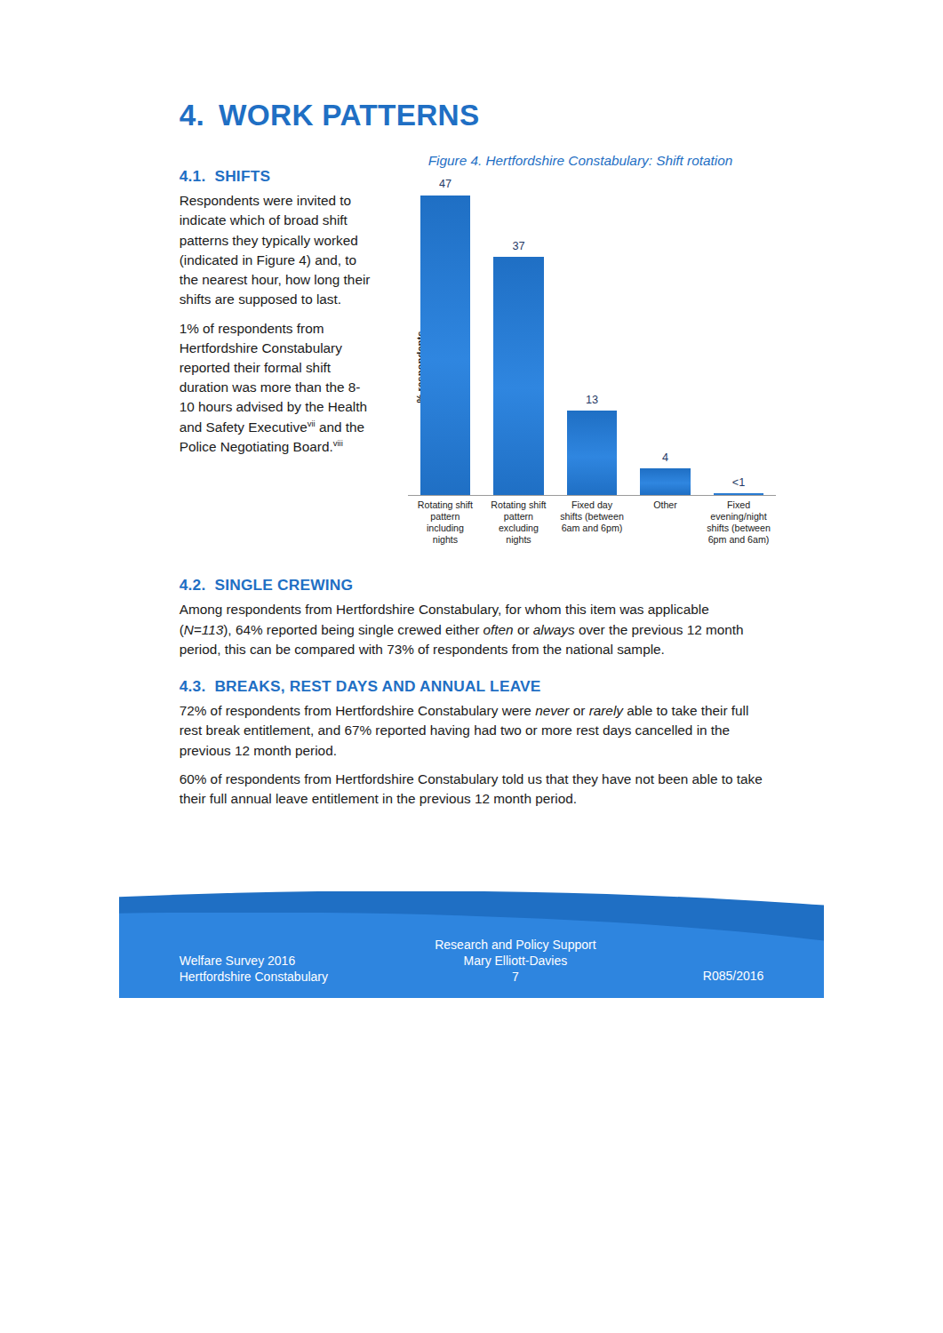4. WORK PATTERNS
4.1. SHIFTS
Respondents were invited to indicate which of broad shift patterns they typically worked (indicated in Figure 4) and, to the nearest hour, how long their shifts are supposed to last.
1% of respondents from Hertfordshire Constabulary reported their formal shift duration was more than the 8-10 hours advised by the Health and Safety Executivevii and the Police Negotiating Board.viii
Figure 4. Hertfordshire Constabulary: Shift rotation
% respondents
47
37
13
4
<1
Rotating shift pattern including nights
Rotating shift pattern excluding nights
Fixed day shifts (between 6am and 6pm)
Other
Fixed evening/night shifts (between 6pm and 6am)
4.2. SINGLE CREWING
Among respondents from Hertfordshire Constabulary, for whom this item was applicable (N=113), 64% reported being single crewed either often or always over the previous 12 month period, this can be compared with 73% of respondents from the national sample.
4.3. BREAKS, REST DAYS AND ANNUAL LEAVE
72% of respondents from Hertfordshire Constabulary were never or rarely able to take their full rest break entitlement, and 67% reported having had two or more rest days cancelled in the previous 12 month period.
60% of respondents from Hertfordshire Constabulary told us that they have not been able to take their full annual leave entitlement in the previous 12 month period.
Welfare Survey 2016
Hertfordshire Constabulary
Research and Policy Support
Mary Elliott-Davies
7
R085/2016